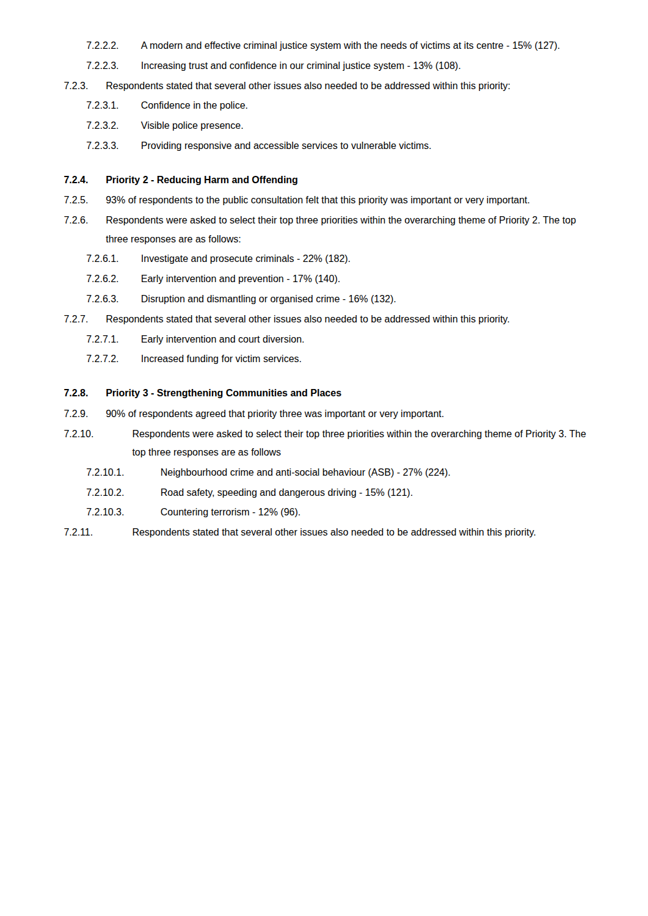7.2.2.2. A modern and effective criminal justice system with the needs of victims at its centre - 15% (127).
7.2.2.3. Increasing trust and confidence in our criminal justice system - 13% (108).
7.2.3. Respondents stated that several other issues also needed to be addressed within this priority:
7.2.3.1. Confidence in the police.
7.2.3.2. Visible police presence.
7.2.3.3. Providing responsive and accessible services to vulnerable victims.
7.2.4. Priority 2 - Reducing Harm and Offending
7.2.5. 93% of respondents to the public consultation felt that this priority was important or very important.
7.2.6. Respondents were asked to select their top three priorities within the overarching theme of Priority 2. The top three responses are as follows:
7.2.6.1. Investigate and prosecute criminals - 22% (182).
7.2.6.2. Early intervention and prevention - 17% (140).
7.2.6.3. Disruption and dismantling or organised crime - 16% (132).
7.2.7. Respondents stated that several other issues also needed to be addressed within this priority.
7.2.7.1. Early intervention and court diversion.
7.2.7.2. Increased funding for victim services.
7.2.8. Priority 3 - Strengthening Communities and Places
7.2.9. 90% of respondents agreed that priority three was important or very important.
7.2.10. Respondents were asked to select their top three priorities within the overarching theme of Priority 3. The top three responses are as follows
7.2.10.1. Neighbourhood crime and anti-social behaviour (ASB) - 27% (224).
7.2.10.2. Road safety, speeding and dangerous driving - 15% (121).
7.2.10.3. Countering terrorism - 12% (96).
7.2.11. Respondents stated that several other issues also needed to be addressed within this priority.